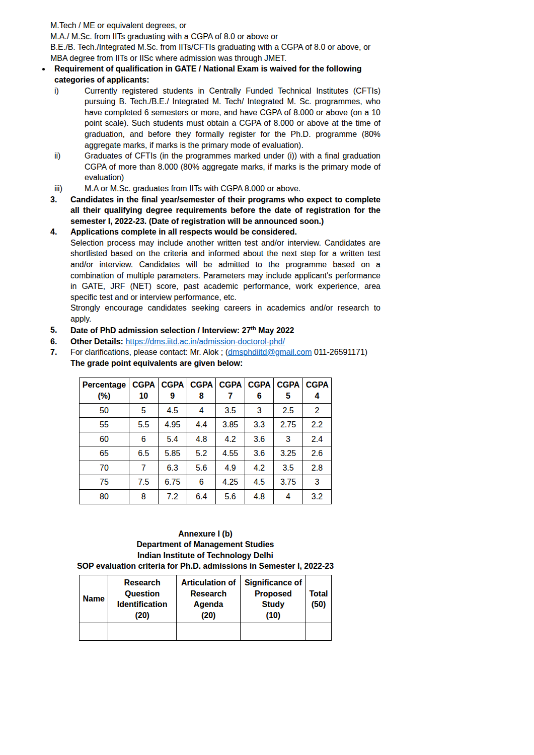M.Tech / ME or equivalent degrees, or
M.A./ M.Sc. from IITs graduating with a CGPA of 8.0 or above or
B.E./B. Tech./Integrated M.Sc. from IITs/CFTIs graduating with a CGPA of 8.0 or above, or MBA degree from IITs or IISc where admission was through JMET.
Requirement of qualification in GATE / National Exam is waived for the following categories of applicants:
i) Currently registered students in Centrally Funded Technical Institutes (CFTIs) pursuing B. Tech./B.E./ Integrated M. Tech/ Integrated M. Sc. programmes, who have completed 6 semesters or more, and have CGPA of 8.000 or above (on a 10 point scale). Such students must obtain a CGPA of 8.000 or above at the time of graduation, and before they formally register for the Ph.D. programme (80% aggregate marks, if marks is the primary mode of evaluation).
ii) Graduates of CFTIs (in the programmes marked under (i)) with a final graduation CGPA of more than 8.000 (80% aggregate marks, if marks is the primary mode of evaluation)
iii) M.A or M.Sc. graduates from IITs with CGPA 8.000 or above.
Candidates in the final year/semester of their programs who expect to complete all their qualifying degree requirements before the date of registration for the semester I, 2022-23. (Date of registration will be announced soon.)
Applications complete in all respects would be considered.
Selection process may include another written test and/or interview. Candidates are shortlisted based on the criteria and informed about the next step for a written test and/or interview. Candidates will be admitted to the programme based on a combination of multiple parameters. Parameters may include applicant's performance in GATE, JRF (NET) score, past academic performance, work experience, area specific test and or interview performance, etc.
Strongly encourage candidates seeking careers in academics and/or research to apply.
Date of PhD admission selection / Interview: 27th May 2022
Other Details: https://dms.iitd.ac.in/admission-doctorol-phd/
For clarifications, please contact: Mr. Alok ; (dmsphdiitd@gmail.com 011-26591171)
The grade point equivalents are given below:
| Percentage (%) | CGPA 10 | CGPA 9 | CGPA 8 | CGPA 7 | CGPA 6 | CGPA 5 | CGPA 4 |
| --- | --- | --- | --- | --- | --- | --- | --- |
| 50 | 5 | 4.5 | 4 | 3.5 | 3 | 2.5 | 2 |
| 55 | 5.5 | 4.95 | 4.4 | 3.85 | 3.3 | 2.75 | 2.2 |
| 60 | 6 | 5.4 | 4.8 | 4.2 | 3.6 | 3 | 2.4 |
| 65 | 6.5 | 5.85 | 5.2 | 4.55 | 3.6 | 3.25 | 2.6 |
| 70 | 7 | 6.3 | 5.6 | 4.9 | 4.2 | 3.5 | 2.8 |
| 75 | 7.5 | 6.75 | 6 | 4.25 | 4.5 | 3.75 | 3 |
| 80 | 8 | 7.2 | 6.4 | 5.6 | 4.8 | 4 | 3.2 |
Annexure I (b)
Department of Management Studies
Indian Institute of Technology Delhi
SOP evaluation criteria for Ph.D. admissions in Semester I, 2022-23
| Name | Research Question Identification (20) | Articulation of Research Agenda (20) | Significance of Proposed Study (10) | Total (50) |
| --- | --- | --- | --- | --- |